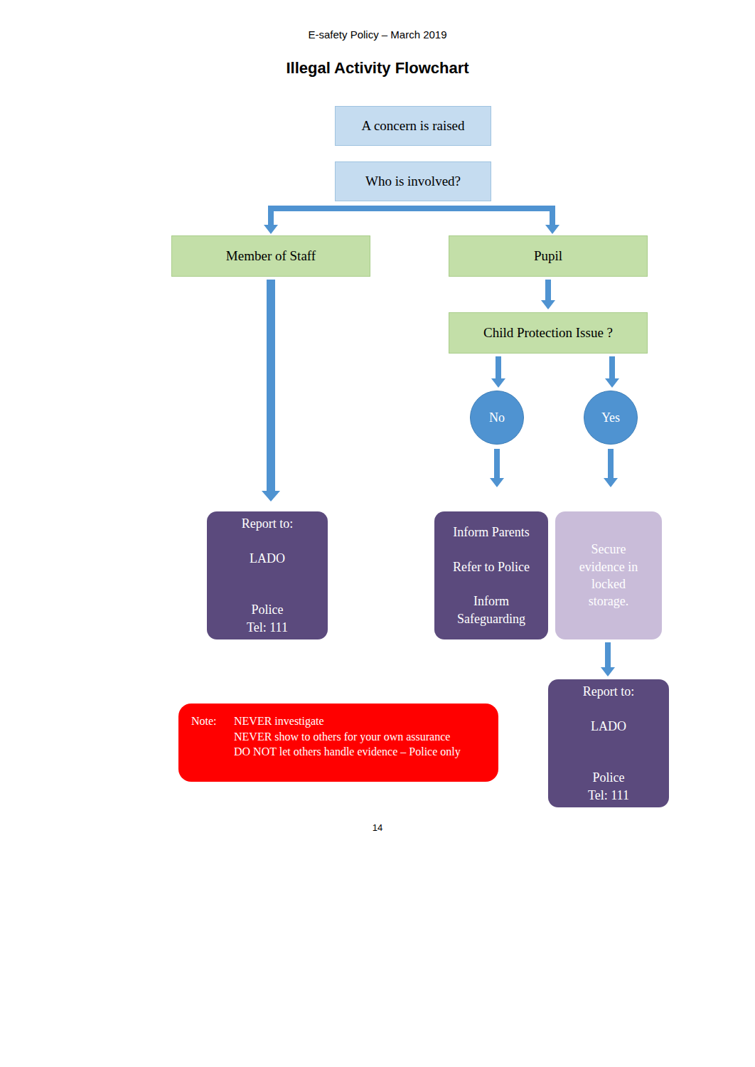E-safety Policy – March 2019
Illegal Activity Flowchart
A concern is raised
Who is involved?
Member of Staff
Pupil
Child Protection Issue ?
No
Yes
Report to:
LADO
Police
Tel: 111
Inform Parents
Refer to Police
Inform
Safeguarding
Secure
evidence in
locked
storage.
Report to:
LADO
Police
Tel: 111
Note: NEVER investigate
NEVER show to others for your own assurance
DO NOT let others handle evidence – Police only
14